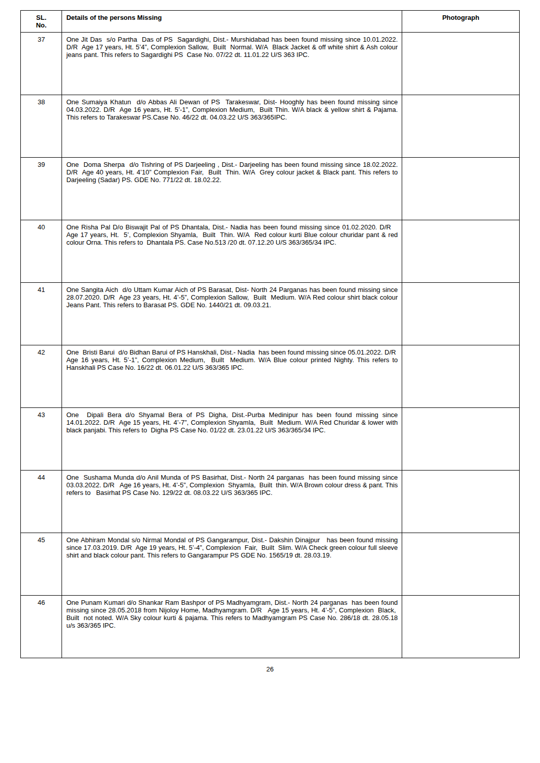| SL. No. | Details of the persons Missing | Photograph |
| --- | --- | --- |
| 37 | One Jit Das s/o Partha Das of PS Sagardighi, Dist.- Murshidabad has been found missing since 10.01.2022. D/R Age 17 years, Ht. 5’4”, Complexion Sallow, Built Normal. W/A Black Jacket & off white shirt & Ash colour jeans pant. This refers to Sagardighi PS Case No. 07/22 dt. 11.01.22 U/S 363 IPC. | |
| 38 | One Sumaiya Khatun d/o Abbas Ali Dewan of PS Tarakeswar, Dist- Hooghly has been found missing since 04.03.2022. D/R Age 16 years, Ht. 5’-1”, Complexion Medium, Built Thin. W/A black & yellow shirt & Pajama. This refers to Tarakeswar PS.Case No. 46/22 dt. 04.03.22 U/S 363/365IPC. | |
| 39 | One Doma Sherpa d/o Tishring of PS Darjeeling , Dist.- Darjeeling has been found missing since 18.02.2022. D/R Age 40 years, Ht. 4’10” Complexion Fair, Built Thin. W/A Grey colour jacket & Black pant. This refers to Darjeeling (Sadar) PS. GDE No. 771/22 dt. 18.02.22. | |
| 40 | One Risha Pal D/o Biswajit Pal of PS Dhantala, Dist.- Nadia has been found missing since 01.02.2020. D/R Age 17 years, Ht. 5’, Complexion Shyamla, Built Thin. W/A Red colour kurti Blue colour churidar pant & red colour Orna. This refers to Dhantala PS. Case No.513 /20 dt. 07.12.20 U/S 363/365/34 IPC. | |
| 41 | One Sangita Aich d/o Uttam Kumar Aich of PS Barasat, Dist- North 24 Parganas has been found missing since 28.07.2020. D/R Age 23 years, Ht. 4’-5”, Complexion Sallow, Built Medium. W/A Red colour shirt black colour Jeans Pant. This refers to Barasat PS. GDE No. 1440/21 dt. 09.03.21. | |
| 42 | One Bristi Barui d/o Bidhan Barui of PS Hanskhali, Dist.- Nadia has been found missing since 05.01.2022. D/R Age 16 years, Ht. 5’-1”, Complexion Medium, Built Medium. W/A Blue colour printed Nighty. This refers to Hanskhali PS Case No. 16/22 dt. 06.01.22 U/S 363/365 IPC. | |
| 43 | One Dipali Bera d/o Shyamal Bera of PS Digha, Dist.-Purba Medinipur has been found missing since 14.01.2022. D/R Age 15 years, Ht. 4’-7”, Complexion Shyamla, Built Medium. W/A Red Churidar & lower with black panjabi. This refers to Digha PS Case No. 01/22 dt. 23.01.22 U/S 363/365/34 IPC. | |
| 44 | One Sushama Munda d/o Anil Munda of PS Basirhat, Dist.- North 24 parganas has been found missing since 03.03.2022. D/R Age 16 years, Ht. 4’-5”, Complexion Shyamla, Built thin. W/A Brown colour dress & pant. This refers to Basirhat PS Case No. 129/22 dt. 08.03.22 U/S 363/365 IPC. | |
| 45 | One Abhiram Mondal s/o Nirmal Mondal of PS Gangarampur, Dist.- Dakshin Dinajpur has been found missing since 17.03.2019. D/R Age 19 years, Ht. 5’-4”, Complexion Fair, Built Slim. W/A Check green colour full sleeve shirt and black colour pant. This refers to Gangarampur PS GDE No. 1565/19 dt. 28.03.19. | |
| 46 | One Punam Kumari d/o Shankar Ram Bashpor of PS Madhyamgram, Dist.- North 24 parganas has been found missing since 28.05.2018 from Nijoloy Home, Madhyamgram. D/R Age 15 years, Ht. 4’-5”, Complexion Black, Built not noted. W/A Sky colour kurti & pajama. This refers to Madhyamgram PS Case No. 286/18 dt. 28.05.18 u/s 363/365 IPC. | |
26